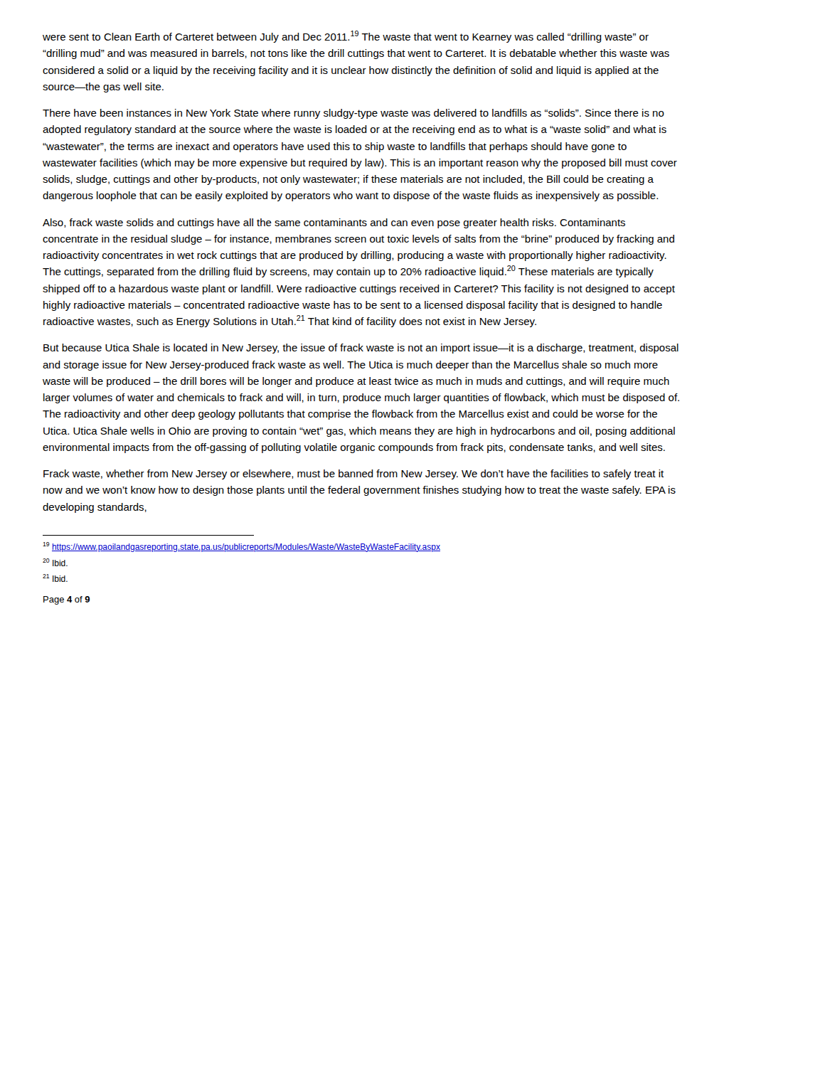were sent to Clean Earth of Carteret between July and Dec 2011.19 The waste that went to Kearney was called “drilling waste” or “drilling mud” and was measured in barrels, not tons like the drill cuttings that went to Carteret. It is debatable whether this waste was considered a solid or a liquid by the receiving facility and it is unclear how distinctly the definition of solid and liquid is applied at the source—the gas well site.
There have been instances in New York State where runny sludgy-type waste was delivered to landfills as “solids”. Since there is no adopted regulatory standard at the source where the waste is loaded or at the receiving end as to what is a “waste solid” and what is “wastewater”, the terms are inexact and operators have used this to ship waste to landfills that perhaps should have gone to wastewater facilities (which may be more expensive but required by law). This is an important reason why the proposed bill must cover solids, sludge, cuttings and other by-products, not only wastewater; if these materials are not included, the Bill could be creating a dangerous loophole that can be easily exploited by operators who want to dispose of the waste fluids as inexpensively as possible.
Also, frack waste solids and cuttings have all the same contaminants and can even pose greater health risks. Contaminants concentrate in the residual sludge – for instance, membranes screen out toxic levels of salts from the “brine” produced by fracking and radioactivity concentrates in wet rock cuttings that are produced by drilling, producing a waste with proportionally higher radioactivity. The cuttings, separated from the drilling fluid by screens, may contain up to 20% radioactive liquid.20 These materials are typically shipped off to a hazardous waste plant or landfill. Were radioactive cuttings received in Carteret? This facility is not designed to accept highly radioactive materials – concentrated radioactive waste has to be sent to a licensed disposal facility that is designed to handle radioactive wastes, such as Energy Solutions in Utah.21 That kind of facility does not exist in New Jersey.
But because Utica Shale is located in New Jersey, the issue of frack waste is not an import issue—it is a discharge, treatment, disposal and storage issue for New Jersey-produced frack waste as well. The Utica is much deeper than the Marcellus shale so much more waste will be produced – the drill bores will be longer and produce at least twice as much in muds and cuttings, and will require much larger volumes of water and chemicals to frack and will, in turn, produce much larger quantities of flowback, which must be disposed of. The radioactivity and other deep geology pollutants that comprise the flowback from the Marcellus exist and could be worse for the Utica. Utica Shale wells in Ohio are proving to contain “wet” gas, which means they are high in hydrocarbons and oil, posing additional environmental impacts from the off-gassing of polluting volatile organic compounds from frack pits, condensate tanks, and well sites.
Frack waste, whether from New Jersey or elsewhere, must be banned from New Jersey. We don’t have the facilities to safely treat it now and we won’t know how to design those plants until the federal government finishes studying how to treat the waste safely. EPA is developing standards,
19 https://www.paoilandgasreporting.state.pa.us/publicreports/Modules/Waste/WasteByWasteFacility.aspx
20 Ibid.
21 Ibid.
Page 4 of 9